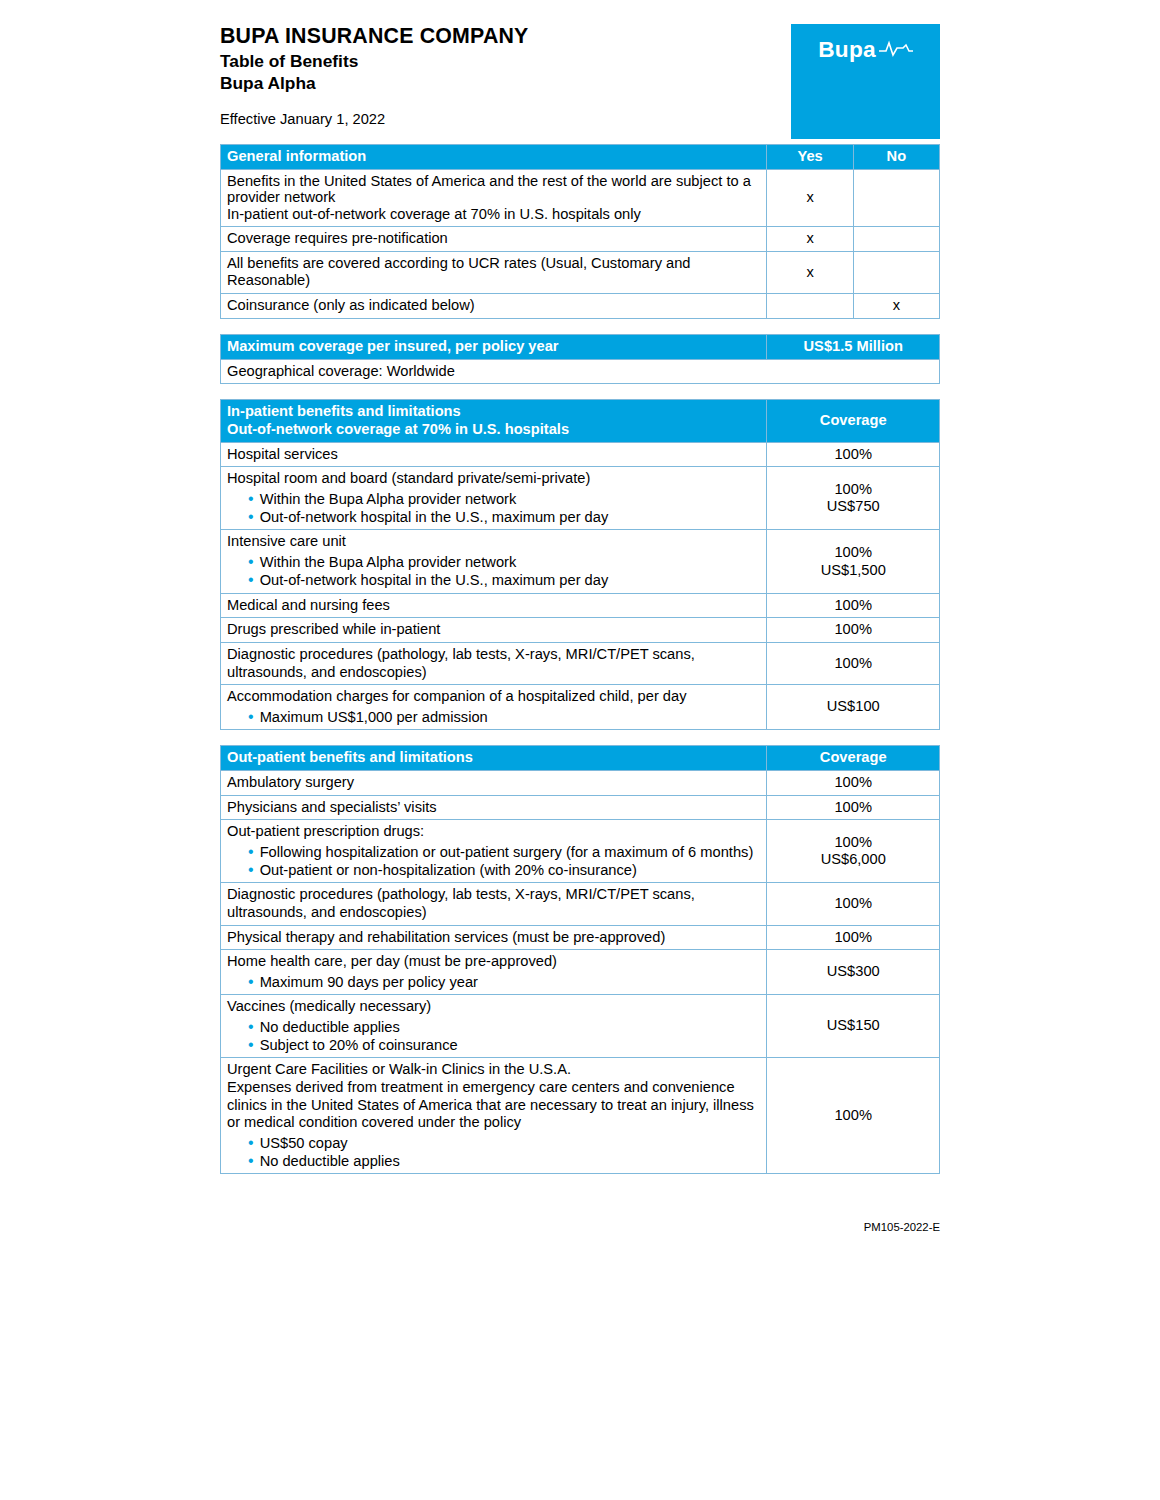BUPA INSURANCE COMPANY
Table of Benefits
Bupa Alpha
Bupa
Effective January 1, 2022
| General information | Yes | No |
| --- | --- | --- |
| Benefits in the United States of America and the rest of the world are subject to a provider network In-patient out-of-network coverage at 70% in U.S. hospitals only | x | |
| Coverage requires pre-notification | x | |
| All benefits are covered according to UCR rates (Usual, Customary and Reasonable) | x | |
| Coinsurance (only as indicated below) | | x |
| Maximum coverage per insured, per policy year | US$1.5 Million |
| --- | --- |
| Geographical coverage: Worldwide |
| In-patient benefits and limitations Out-of-network coverage at 70% in U.S. hospitals | Coverage |
| --- | --- |
| Hospital services | 100% |
| Hospital room and board (standard private/semi-private) Within the Bupa Alpha provider network Out-of-network hospital in the U.S., maximum per day | 100% US$750 |
| Intensive care unit Within the Bupa Alpha provider network Out-of-network hospital in the U.S., maximum per day | 100% US$1,500 |
| Medical and nursing fees | 100% |
| Drugs prescribed while in-patient | 100% |
| Diagnostic procedures (pathology, lab tests, X-rays, MRI/CT/PET scans, ultrasounds, and endoscopies) | 100% |
| Accommodation charges for companion of a hospitalized child, per day Maximum US$1,000 per admission | US$100 |
| Out-patient benefits and limitations | Coverage |
| --- | --- |
| Ambulatory surgery | 100% |
| Physicians and specialists’ visits | 100% |
| Out-patient prescription drugs: Following hospitalization or out-patient surgery (for a maximum of 6 months) Out-patient or non-hospitalization (with 20% co-insurance) | 100% US$6,000 |
| Diagnostic procedures (pathology, lab tests, X-rays, MRI/CT/PET scans, ultrasounds, and endoscopies) | 100% |
| Physical therapy and rehabilitation services (must be pre-approved) | 100% |
| Home health care, per day (must be pre-approved) Maximum 90 days per policy year | US$300 |
| Vaccines (medically necessary) No deductible applies Subject to 20% of coinsurance | US$150 |
| Urgent Care Facilities or Walk-in Clinics in the U.S.A. Expenses derived from treatment in emergency care centers and convenience clinics in the United States of America that are necessary to treat an injury, illness or medical condition covered under the policy US$50 copay No deductible applies | 100% |
PM105-2022-E